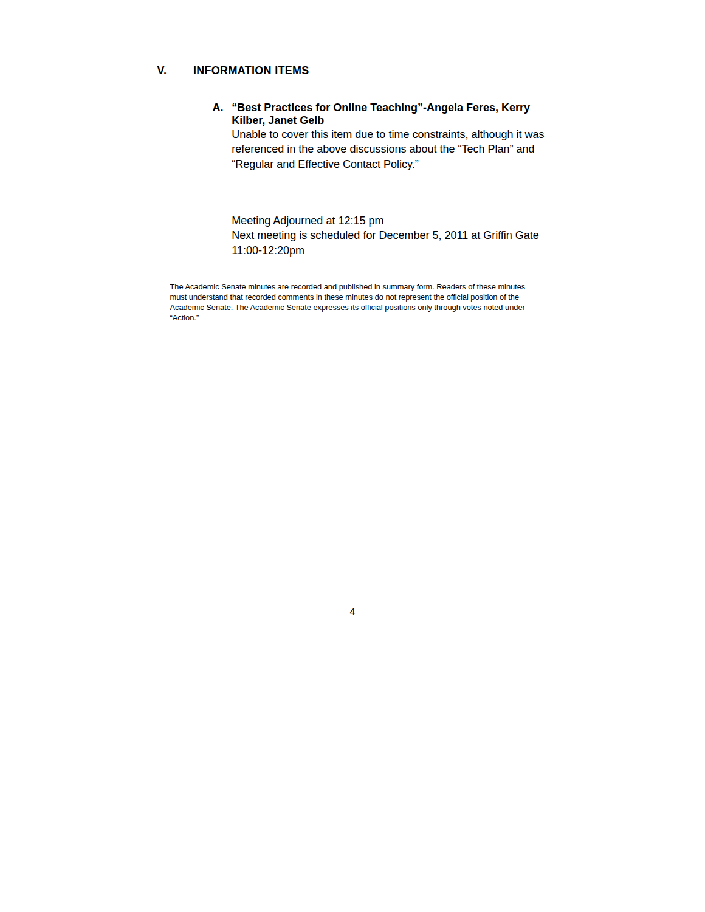V. INFORMATION ITEMS
A.
“Best Practices for Online Teaching”-Angela Feres, Kerry Kilber, Janet Gelb
Unable to cover this item due to time constraints, although it was referenced in the above discussions about the “Tech Plan” and “Regular and Effective Contact Policy.”
Meeting Adjourned at 12:15 pm
Next meeting is scheduled for December 5, 2011 at Griffin Gate 11:00-12:20pm
The Academic Senate minutes are recorded and published in summary form. Readers of these minutes must understand that recorded comments in these minutes do not represent the official position of the Academic Senate. The Academic Senate expresses its official positions only through votes noted under “Action.”
4